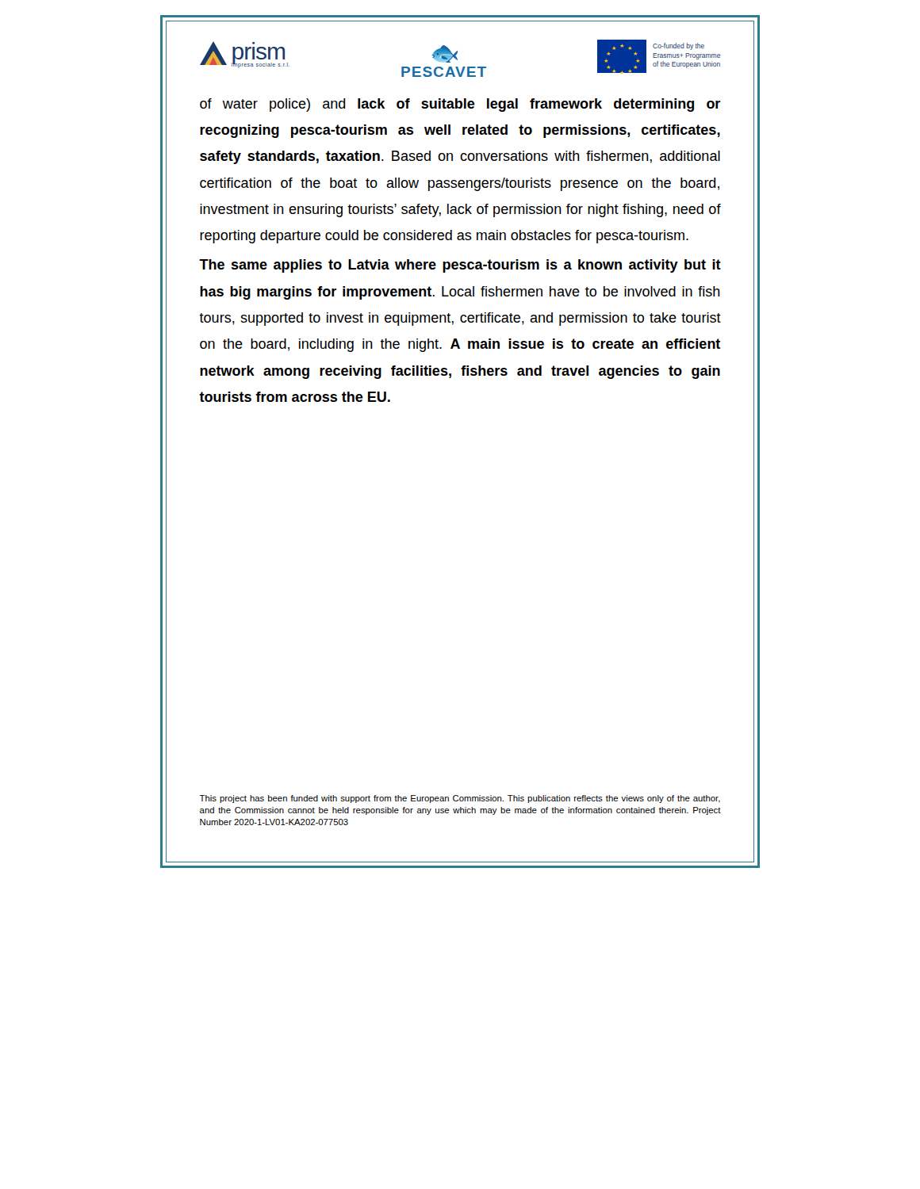prism
impresa sociale s.r.l.
🐟
PESCAVET
★ ★ ★ ★ ★ ★ ★ ★ ★ ★ ★ ★
Co-funded by the
Erasmus+ Programme
of the European Union
of water police) and lack of suitable legal framework determining or recognizing pesca-tourism as well related to permissions, certificates, safety standards, taxation. Based on conversations with fishermen, additional certification of the boat to allow passengers/tourists presence on the board, investment in ensuring tourists’ safety, lack of permission for night fishing, need of reporting departure could be considered as main obstacles for pesca-tourism.
The same applies to Latvia where pesca-tourism is a known activity but it has big margins for improvement. Local fishermen have to be involved in fish tours, supported to invest in equipment, certificate, and permission to take tourist on the board, including in the night. A main issue is to create an efficient network among receiving facilities, fishers and travel agencies to gain tourists from across the EU.
This project has been funded with support from the European Commission. This publication reflects the views only of the author, and the Commission cannot be held responsible for any use which may be made of the information contained therein. Project Number 2020-1-LV01-KA202-077503